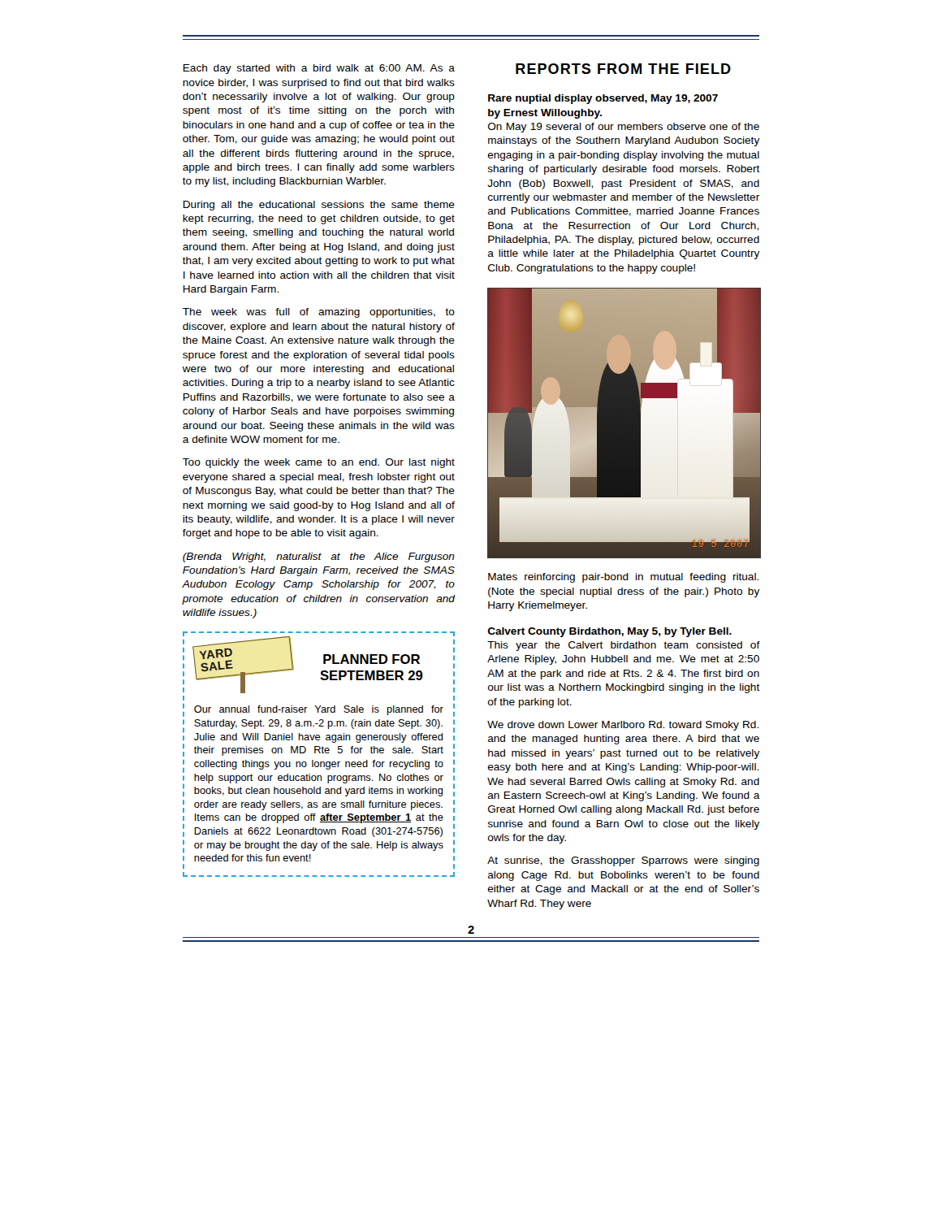Each day started with a bird walk at 6:00 AM. As a novice birder, I was surprised to find out that bird walks don’t necessarily involve a lot of walking. Our group spent most of it’s time sitting on the porch with binoculars in one hand and a cup of coffee or tea in the other. Tom, our guide was amazing; he would point out all the different birds fluttering around in the spruce, apple and birch trees. I can finally add some warblers to my list, including Blackburnian Warbler.
During all the educational sessions the same theme kept recurring, the need to get children outside, to get them seeing, smelling and touching the natural world around them. After being at Hog Island, and doing just that, I am very excited about getting to work to put what I have learned into action with all the children that visit Hard Bargain Farm.
The week was full of amazing opportunities, to discover, explore and learn about the natural history of the Maine Coast. An extensive nature walk through the spruce forest and the exploration of several tidal pools were two of our more interesting and educational activities. During a trip to a nearby island to see Atlantic Puffins and Razorbills, we were fortunate to also see a colony of Harbor Seals and have porpoises swimming around our boat. Seeing these animals in the wild was a definite WOW moment for me.
Too quickly the week came to an end. Our last night everyone shared a special meal, fresh lobster right out of Muscongus Bay, what could be better than that? The next morning we said good-by to Hog Island and all of its beauty, wildlife, and wonder. It is a place I will never forget and hope to be able to visit again.
(Brenda Wright, naturalist at the Alice Furguson Foundation’s Hard Bargain Farm, received the SMAS Audubon Ecology Camp Scholarship for 2007, to promote education of children in conservation and wildlife issues.)
YARD SALE
PLANNED FOR
SEPTEMBER 29
Our annual fund-raiser Yard Sale is planned for Saturday, Sept. 29, 8 a.m.-2 p.m. (rain date Sept. 30). Julie and Will Daniel have again generously offered their premises on MD Rte 5 for the sale. Start collecting things you no longer need for recycling to help support our education programs. No clothes or books, but clean household and yard items in working order are ready sellers, as are small furniture pieces. Items can be dropped off after September 1 at the Daniels at 6622 Leonardtown Road (301-274-5756) or may be brought the day of the sale. Help is always needed for this fun event!
REPORTS FROM THE FIELD
Rare nuptial display observed, May 19, 2007
by Ernest Willoughby.
On May 19 several of our members observe one of the mainstays of the Southern Maryland Audubon Society engaging in a pair-bonding display involving the mutual sharing of particularly desirable food morsels. Robert John (Bob) Boxwell, past President of SMAS, and currently our webmaster and member of the Newsletter and Publications Committee, married Joanne Frances Bona at the Resurrection of Our Lord Church, Philadelphia, PA. The display, pictured below, occurred a little while later at the Philadelphia Quartet Country Club. Congratulations to the happy couple!
19 5 2007
Mates reinforcing pair-bond in mutual feeding ritual. (Note the special nuptial dress of the pair.) Photo by Harry Kriemelmeyer.
Calvert County Birdathon, May 5, by Tyler Bell.
This year the Calvert birdathon team consisted of Arlene Ripley, John Hubbell and me. We met at 2:50 AM at the park and ride at Rts. 2 & 4. The first bird on our list was a Northern Mockingbird singing in the light of the parking lot.
We drove down Lower Marlboro Rd. toward Smoky Rd. and the managed hunting area there. A bird that we had missed in years’ past turned out to be relatively easy both here and at King’s Landing: Whip-poor-will. We had several Barred Owls calling at Smoky Rd. and an Eastern Screech-owl at King’s Landing. We found a Great Horned Owl calling along Mackall Rd. just before sunrise and found a Barn Owl to close out the likely owls for the day.
At sunrise, the Grasshopper Sparrows were singing along Cage Rd. but Bobolinks weren’t to be found either at Cage and Mackall or at the end of Soller’s Wharf Rd. They were
2